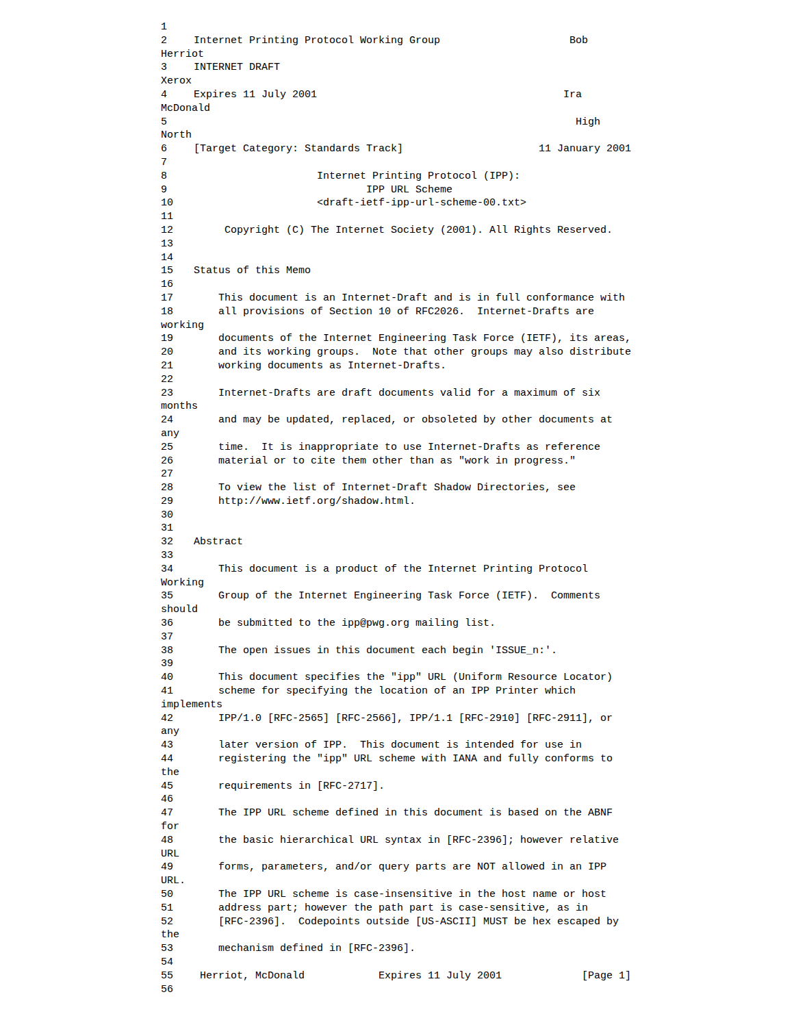1
2 Internet Printing Protocol Working Group                     Bob Herriot
3 INTERNET DRAFT                                                     Xerox
4 Expires 11 July 2001                                        Ira McDonald
5                                                              High North
6[Target Category: Standards Track]                      11 January 2001
7
8                    Internet Printing Protocol (IPP):
9                            IPP URL Scheme
10                    <draft-ietf-ipp-url-scheme-00.txt>
11
12     Copyright (C) The Internet Society (2001). All Rights Reserved.
13
14
15 Status of this Memo
16
17    This document is an Internet-Draft and is in full conformance with
18    all provisions of Section 10 of RFC2026.  Internet-Drafts are working
19    documents of the Internet Engineering Task Force (IETF), its areas,
20    and its working groups.  Note that other groups may also distribute
21    working documents as Internet-Drafts.
22
23    Internet-Drafts are draft documents valid for a maximum of six months
24    and may be updated, replaced, or obsoleted by other documents at any
25    time.  It is inappropriate to use Internet-Drafts as reference
26    material or to cite them other than as "work in progress."
27
28    To view the list of Internet-Draft Shadow Directories, see
29    http://www.ietf.org/shadow.html.
30
31
32 Abstract
33
34    This document is a product of the Internet Printing Protocol Working
35    Group of the Internet Engineering Task Force (IETF).  Comments should
36    be submitted to the ipp@pwg.org mailing list.
37
38    The open issues in this document each begin 'ISSUE_n:'.
39
40    This document specifies the "ipp" URL (Uniform Resource Locator)
41    scheme for specifying the location of an IPP Printer which implements
42    IPP/1.0 [RFC-2565] [RFC-2566], IPP/1.1 [RFC-2910] [RFC-2911], or any
43    later version of IPP.  This document is intended for use in
44    registering the "ipp" URL scheme with IANA and fully conforms to the
45    requirements in [RFC-2717].
46
47    The IPP URL scheme defined in this document is based on the ABNF for
48    the basic hierarchical URL syntax in [RFC-2396]; however relative URL
49    forms, parameters, and/or query parts are NOT allowed in an IPP URL.
50    The IPP URL scheme is case-insensitive in the host name or host
51    address part; however the path part is case-sensitive, as in
52    [RFC-2396].  Codepoints outside [US-ASCII] MUST be hex escaped by the
53    mechanism defined in [RFC-2396].
54
55 Herriot, McDonald            Expires 11 July 2001             [Page 1]
56